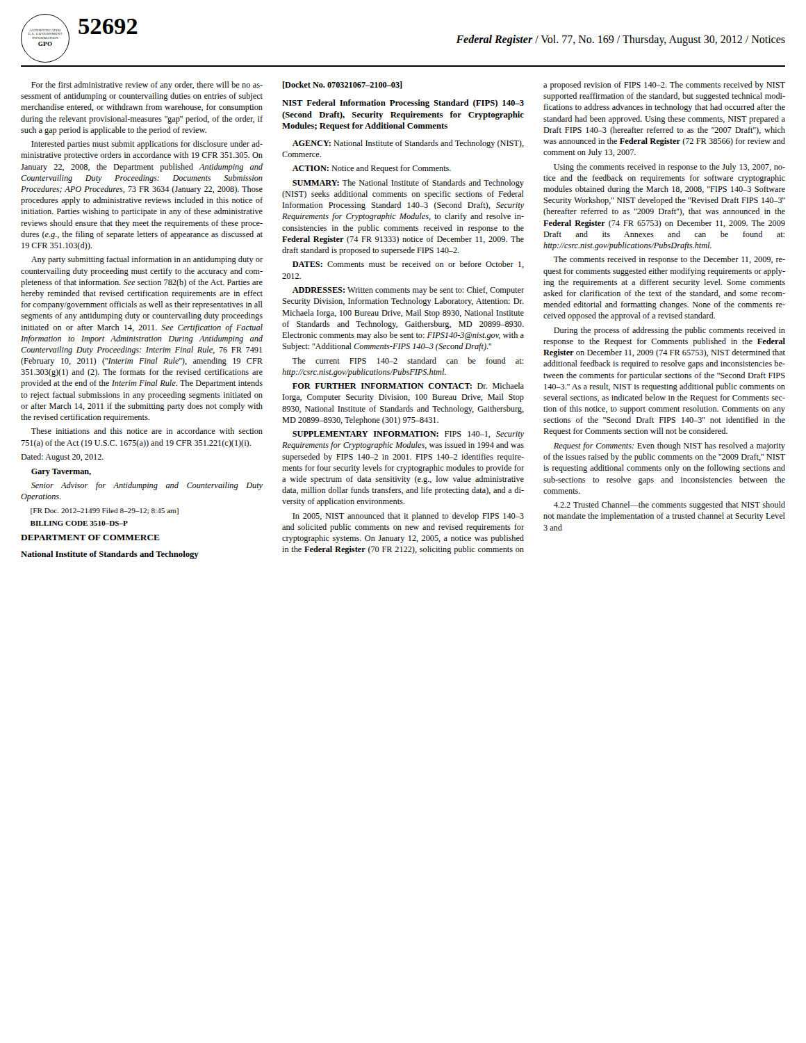AUTHENTICATED U.S. GOVERNMENT INFORMATION GPO
52692
Federal Register / Vol. 77, No. 169 / Thursday, August 30, 2012 / Notices
For the first administrative review of any order, there will be no assessment of antidumping or countervailing duties on entries of subject merchandise entered, or withdrawn from warehouse, for consumption during the relevant provisional-measures ''gap'' period, of the order, if such a gap period is applicable to the period of review.
Interested parties must submit applications for disclosure under administrative protective orders in accordance with 19 CFR 351.305. On January 22, 2008, the Department published Antidumping and Countervailing Duty Proceedings: Documents Submission Procedures; APO Procedures, 73 FR 3634 (January 22, 2008). Those procedures apply to administrative reviews included in this notice of initiation. Parties wishing to participate in any of these administrative reviews should ensure that they meet the requirements of these procedures (e.g., the filing of separate letters of appearance as discussed at 19 CFR 351.103(d)).
Any party submitting factual information in an antidumping duty or countervailing duty proceeding must certify to the accuracy and completeness of that information. See section 782(b) of the Act. Parties are hereby reminded that revised certification requirements are in effect for company/government officials as well as their representatives in all segments of any antidumping duty or countervailing duty proceedings initiated on or after March 14, 2011. See Certification of Factual Information to Import Administration During Antidumping and Countervailing Duty Proceedings: Interim Final Rule, 76 FR 7491 (February 10, 2011) (''Interim Final Rule''), amending 19 CFR 351.303(g)(1) and (2). The formats for the revised certifications are provided at the end of the Interim Final Rule. The Department intends to reject factual submissions in any proceeding segments initiated on or after March 14, 2011 if the submitting party does not comply with the revised certification requirements.
These initiations and this notice are in accordance with section 751(a) of the Act (19 U.S.C. 1675(a)) and 19 CFR 351.221(c)(1)(i).
Dated: August 20, 2012.
Gary Taverman,
Senior Advisor for Antidumping and Countervailing Duty Operations.
[FR Doc. 2012–21499 Filed 8–29–12; 8:45 am]
BILLING CODE 3510–DS–P
DEPARTMENT OF COMMERCE
National Institute of Standards and Technology
[Docket No. 070321067–2100–03]
NIST Federal Information Processing Standard (FIPS) 140–3 (Second Draft), Security Requirements for Cryptographic Modules; Request for Additional Comments
AGENCY: National Institute of Standards and Technology (NIST), Commerce.
ACTION: Notice and Request for Comments.
SUMMARY: The National Institute of Standards and Technology (NIST) seeks additional comments on specific sections of Federal Information Processing Standard 140–3 (Second Draft), Security Requirements for Cryptographic Modules, to clarify and resolve inconsistencies in the public comments received in response to the Federal Register (74 FR 91333) notice of December 11, 2009. The draft standard is proposed to supersede FIPS 140–2.
DATES: Comments must be received on or before October 1, 2012.
ADDRESSES: Written comments may be sent to: Chief, Computer Security Division, Information Technology Laboratory, Attention: Dr. Michaela Iorga, 100 Bureau Drive, Mail Stop 8930, National Institute of Standards and Technology, Gaithersburg, MD 20899–8930. Electronic comments may also be sent to: FIPS140-3@nist.gov, with a Subject: ''Additional Comments-FIPS 140–3 (Second Draft).''
The current FIPS 140–2 standard can be found at: http://csrc.nist.gov/publications/PubsFIPS.html.
FOR FURTHER INFORMATION CONTACT: Dr. Michaela Iorga, Computer Security Division, 100 Bureau Drive, Mail Stop 8930, National Institute of Standards and Technology, Gaithersburg, MD 20899–8930, Telephone (301) 975–8431.
SUPPLEMENTARY INFORMATION: FIPS 140–1, Security Requirements for Cryptographic Modules, was issued in 1994 and was superseded by FIPS 140–2 in 2001. FIPS 140–2 identifies requirements for four security levels for cryptographic modules to provide for a wide spectrum of data sensitivity (e.g., low value administrative data, million dollar funds transfers, and life protecting data), and a diversity of application environments.
In 2005, NIST announced that it planned to develop FIPS 140–3 and solicited public comments on new and revised requirements for cryptographic systems. On January 12, 2005, a notice was published in the Federal Register (70 FR 2122), soliciting public comments on a proposed revision of FIPS 140–2. The comments received by NIST supported reaffirmation of the standard, but suggested technical modifications to address advances in technology that had occurred after the standard had been approved. Using these comments, NIST prepared a Draft FIPS 140–3 (hereafter referred to as the ''2007 Draft''), which was announced in the Federal Register (72 FR 38566) for review and comment on July 13, 2007.
Using the comments received in response to the July 13, 2007, notice and the feedback on requirements for software cryptographic modules obtained during the March 18, 2008, ''FIPS 140–3 Software Security Workshop,'' NIST developed the ''Revised Draft FIPS 140–3'' (hereafter referred to as ''2009 Draft''), that was announced in the Federal Register (74 FR 65753) on December 11, 2009. The 2009 Draft and its Annexes and can be found at: http://csrc.nist.gov/publications/PubsDrafts.html.
The comments received in response to the December 11, 2009, request for comments suggested either modifying requirements or applying the requirements at a different security level. Some comments asked for clarification of the text of the standard, and some recommended editorial and formatting changes. None of the comments received opposed the approval of a revised standard.
During the process of addressing the public comments received in response to the Request for Comments published in the Federal Register on December 11, 2009 (74 FR 65753), NIST determined that additional feedback is required to resolve gaps and inconsistencies between the comments for particular sections of the ''Second Draft FIPS 140–3.'' As a result, NIST is requesting additional public comments on several sections, as indicated below in the Request for Comments section of this notice, to support comment resolution. Comments on any sections of the ''Second Draft FIPS 140–3'' not identified in the Request for Comments section will not be considered.
Request for Comments: Even though NIST has resolved a majority of the issues raised by the public comments on the ''2009 Draft,'' NIST is requesting additional comments only on the following sections and sub-sections to resolve gaps and inconsistencies between the comments.
4.2.2 Trusted Channel—the comments suggested that NIST should not mandate the implementation of a trusted channel at Security Level 3 and